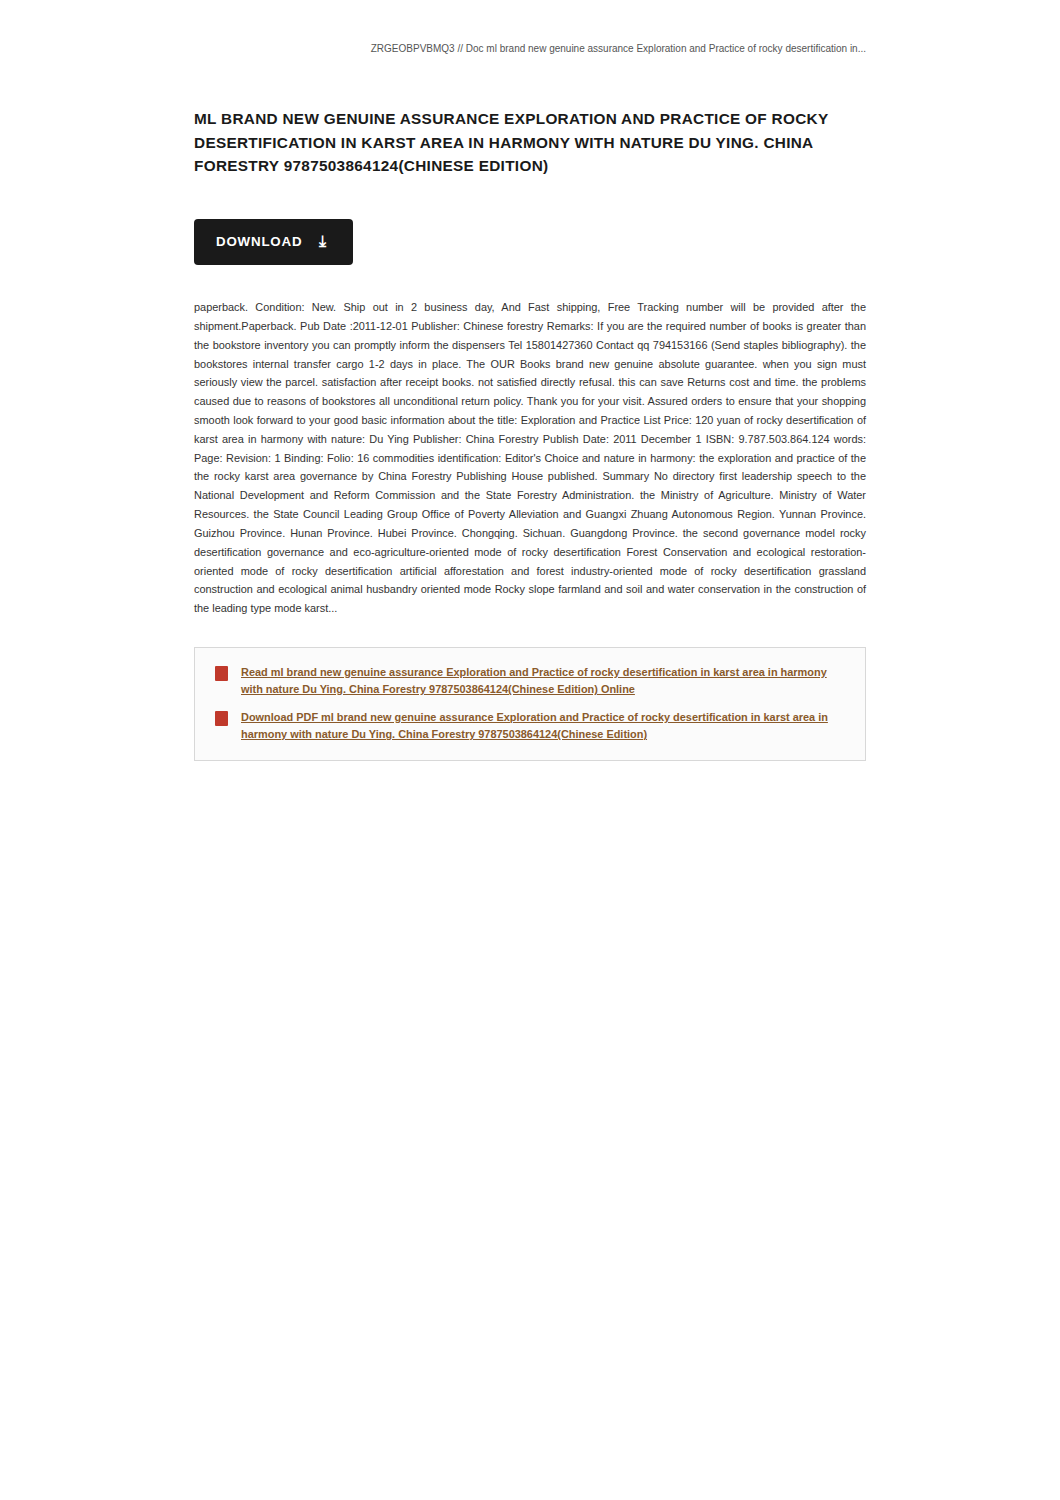ZRGEOBPVBMQ3 // Doc ml brand new genuine assurance Exploration and Practice of rocky desertification in...
ML BRAND NEW GENUINE ASSURANCE EXPLORATION AND PRACTICE OF ROCKY DESERTIFICATION IN KARST AREA IN HARMONY WITH NATURE DU YING. CHINA FORESTRY 9787503864124(CHINESE EDITION)
DOWNLOAD ⤓
paperback. Condition: New. Ship out in 2 business day, And Fast shipping, Free Tracking number will be provided after the shipment.Paperback. Pub Date :2011-12-01 Publisher: Chinese forestry Remarks: If you are the required number of books is greater than the bookstore inventory you can promptly inform the dispensers Tel 15801427360 Contact qq 794153166 (Send staples bibliography). the bookstores internal transfer cargo 1-2 days in place. The OUR Books brand new genuine absolute guarantee. when you sign must seriously view the parcel. satisfaction after receipt books. not satisfied directly refusal. this can save Returns cost and time. the problems caused due to reasons of bookstores all unconditional return policy. Thank you for your visit. Assured orders to ensure that your shopping smooth look forward to your good basic information about the title: Exploration and Practice List Price: 120 yuan of rocky desertification of karst area in harmony with nature: Du Ying Publisher: China Forestry Publish Date: 2011 December 1 ISBN: 9.787.503.864.124 words: Page: Revision: 1 Binding: Folio: 16 commodities identification: Editor's Choice and nature in harmony: the exploration and practice of the the rocky karst area governance by China Forestry Publishing House published. Summary No directory first leadership speech to the National Development and Reform Commission and the State Forestry Administration. the Ministry of Agriculture. Ministry of Water Resources. the State Council Leading Group Office of Poverty Alleviation and Guangxi Zhuang Autonomous Region. Yunnan Province. Guizhou Province. Hunan Province. Hubei Province. Chongqing. Sichuan. Guangdong Province. the second governance model rocky desertification governance and eco-agriculture-oriented mode of rocky desertification Forest Conservation and ecological restoration-oriented mode of rocky desertification artificial afforestation and forest industry-oriented mode of rocky desertification grassland construction and ecological animal husbandry oriented mode Rocky slope farmland and soil and water conservation in the construction of the leading type mode karst...
Read ml brand new genuine assurance Exploration and Practice of rocky desertification in karst area in harmony with nature Du Ying. China Forestry 9787503864124(Chinese Edition) Online
Download PDF ml brand new genuine assurance Exploration and Practice of rocky desertification in karst area in harmony with nature Du Ying. China Forestry 9787503864124(Chinese Edition)